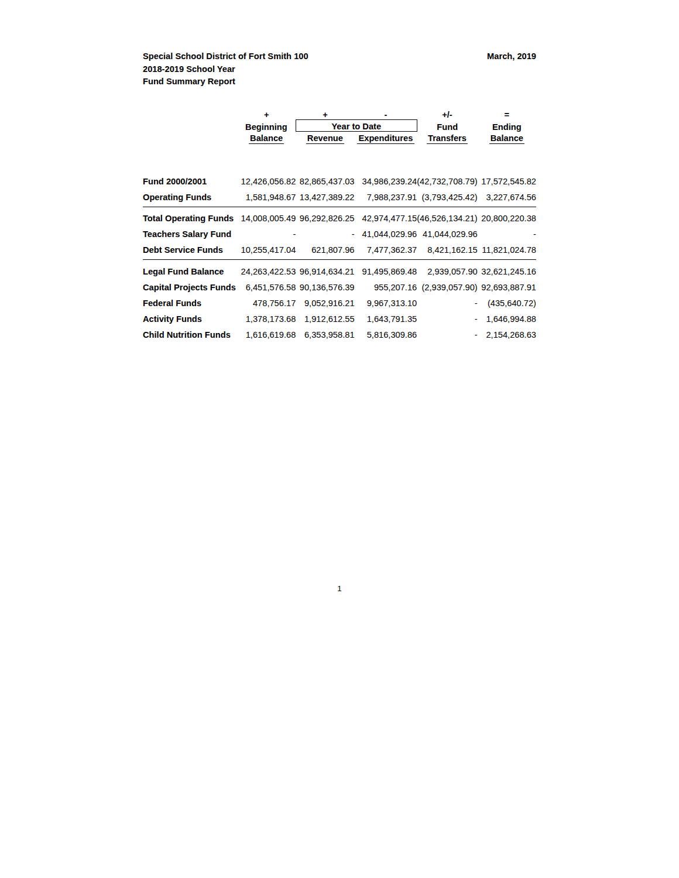Special School District of Fort Smith 100
2018-2019 School Year
Fund Summary Report
March, 2019
| | + | + | - | +/- | = |
| | Beginning | Year to Date | Fund | Ending |
| | Balance | Revenue | Expenditures | Transfers | Balance |
| Fund 2000/2001 | 12,426,056.82 | 82,865,437.03 | 34,986,239.24 | (42,732,708.79) | 17,572,545.82 |
| Operating Funds | 1,581,948.67 | 13,427,389.22 | 7,988,237.91 | (3,793,425.42) | 3,227,674.56 |
| Total Operating Funds | 14,008,005.49 | 96,292,826.25 | 42,974,477.15 | (46,526,134.21) | 20,800,220.38 |
| Teachers Salary Fund | - | - | 41,044,029.96 | 41,044,029.96 | - |
| Debt Service Funds | 10,255,417.04 | 621,807.96 | 7,477,362.37 | 8,421,162.15 | 11,821,024.78 |
| Legal Fund Balance | 24,263,422.53 | 96,914,634.21 | 91,495,869.48 | 2,939,057.90 | 32,621,245.16 |
| Capital Projects Funds | 6,451,576.58 | 90,136,576.39 | 955,207.16 | (2,939,057.90) | 92,693,887.91 |
| Federal Funds | 478,756.17 | 9,052,916.21 | 9,967,313.10 | - | (435,640.72) |
| Activity Funds | 1,378,173.68 | 1,912,612.55 | 1,643,791.35 | - | 1,646,994.88 |
| Child Nutrition Funds | 1,616,619.68 | 6,353,958.81 | 5,816,309.86 | - | 2,154,268.63 |
1